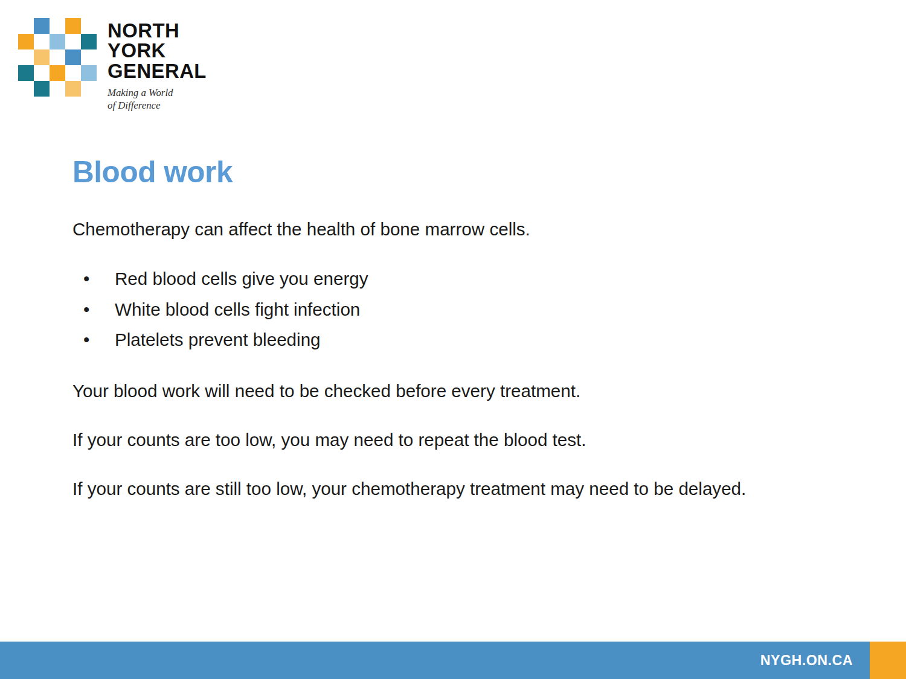NORTH
YORK
GENERAL
Making a World
of Difference
Blood work
Chemotherapy can affect the health of bone marrow cells.
Red blood cells give you energy
White blood cells fight infection
Platelets prevent bleeding
Your blood work will need to be checked before every treatment.
If your counts are too low, you may need to repeat the blood test.
If your counts are still too low, your chemotherapy treatment may need to be delayed.
NYGH.ON.CA